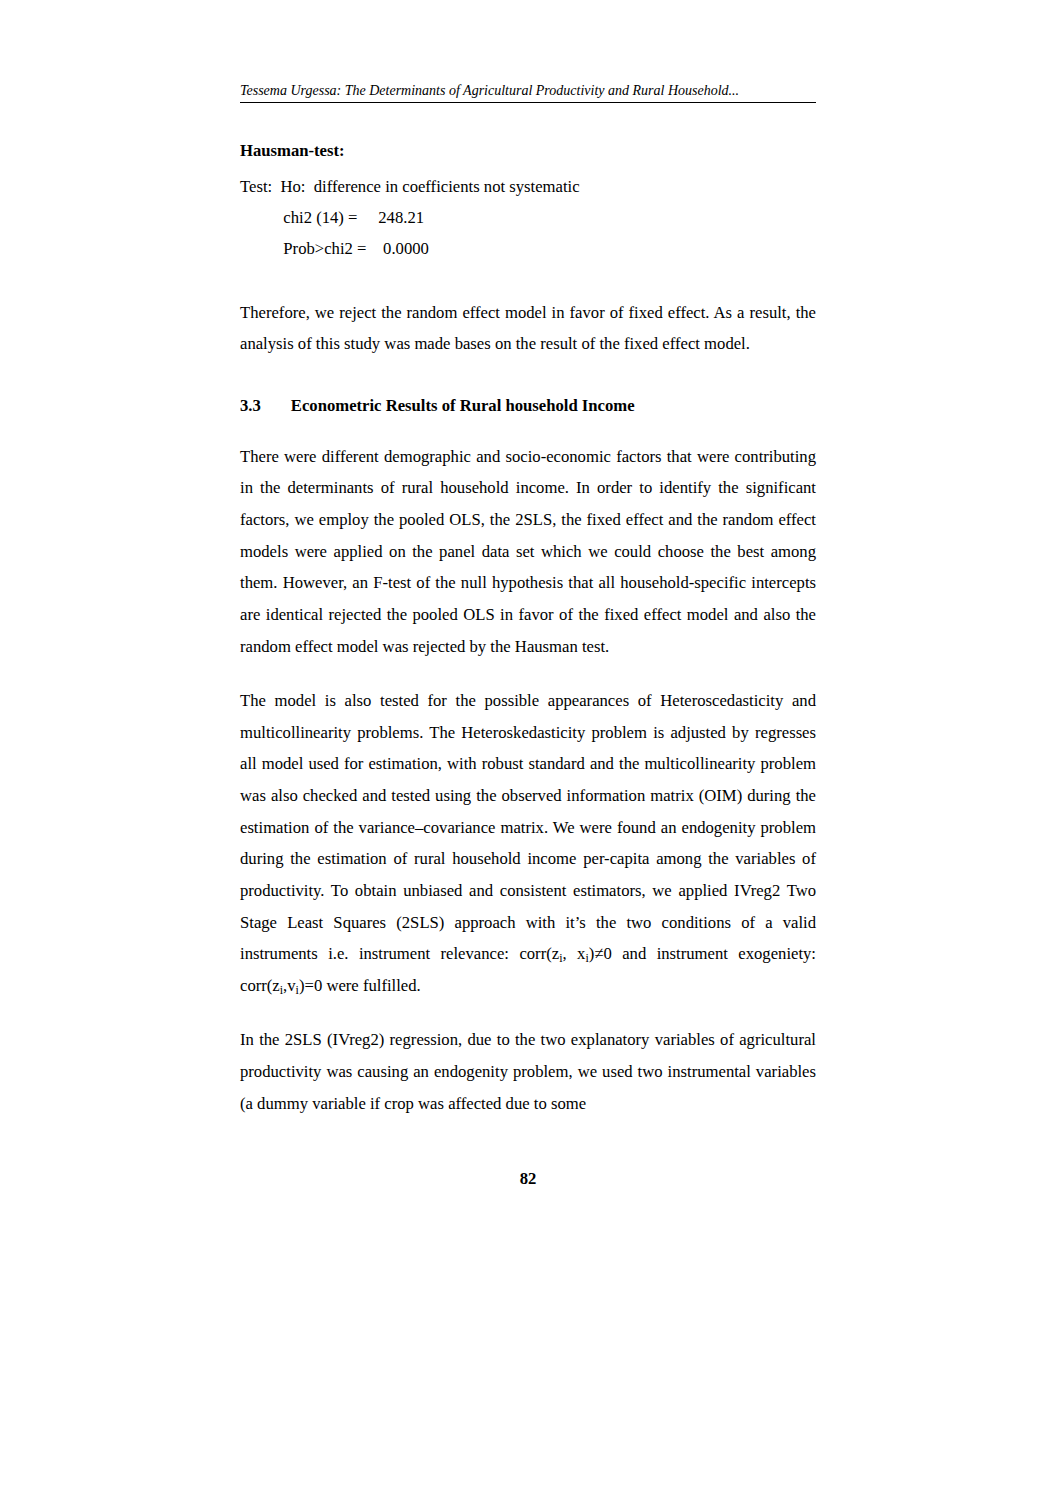Tessema Urgessa: The Determinants of Agricultural Productivity and Rural Household...
Hausman-test:
Test: Ho: difference in coefficients not systematic
chi2 (14) = 248.21
Prob>chi2 = 0.0000
Therefore, we reject the random effect model in favor of fixed effect. As a result, the analysis of this study was made bases on the result of the fixed effect model.
3.3 Econometric Results of Rural household Income
There were different demographic and socio-economic factors that were contributing in the determinants of rural household income. In order to identify the significant factors, we employ the pooled OLS, the 2SLS, the fixed effect and the random effect models were applied on the panel data set which we could choose the best among them. However, an F-test of the null hypothesis that all household-specific intercepts are identical rejected the pooled OLS in favor of the fixed effect model and also the random effect model was rejected by the Hausman test.
The model is also tested for the possible appearances of Heteroscedasticity and multicollinearity problems. The Heteroskedasticity problem is adjusted by regresses all model used for estimation, with robust standard and the multicollinearity problem was also checked and tested using the observed information matrix (OIM) during the estimation of the variance–covariance matrix. We were found an endogenity problem during the estimation of rural household income per-capita among the variables of productivity. To obtain unbiased and consistent estimators, we applied IVreg2 Two Stage Least Squares (2SLS) approach with it’s the two conditions of a valid instruments i.e. instrument relevance: corr(zi, xi)≠0 and instrument exogeniety: corr(zi,vi)=0 were fulfilled.
In the 2SLS (IVreg2) regression, due to the two explanatory variables of agricultural productivity was causing an endogenity problem, we used two instrumental variables (a dummy variable if crop was affected due to some
82